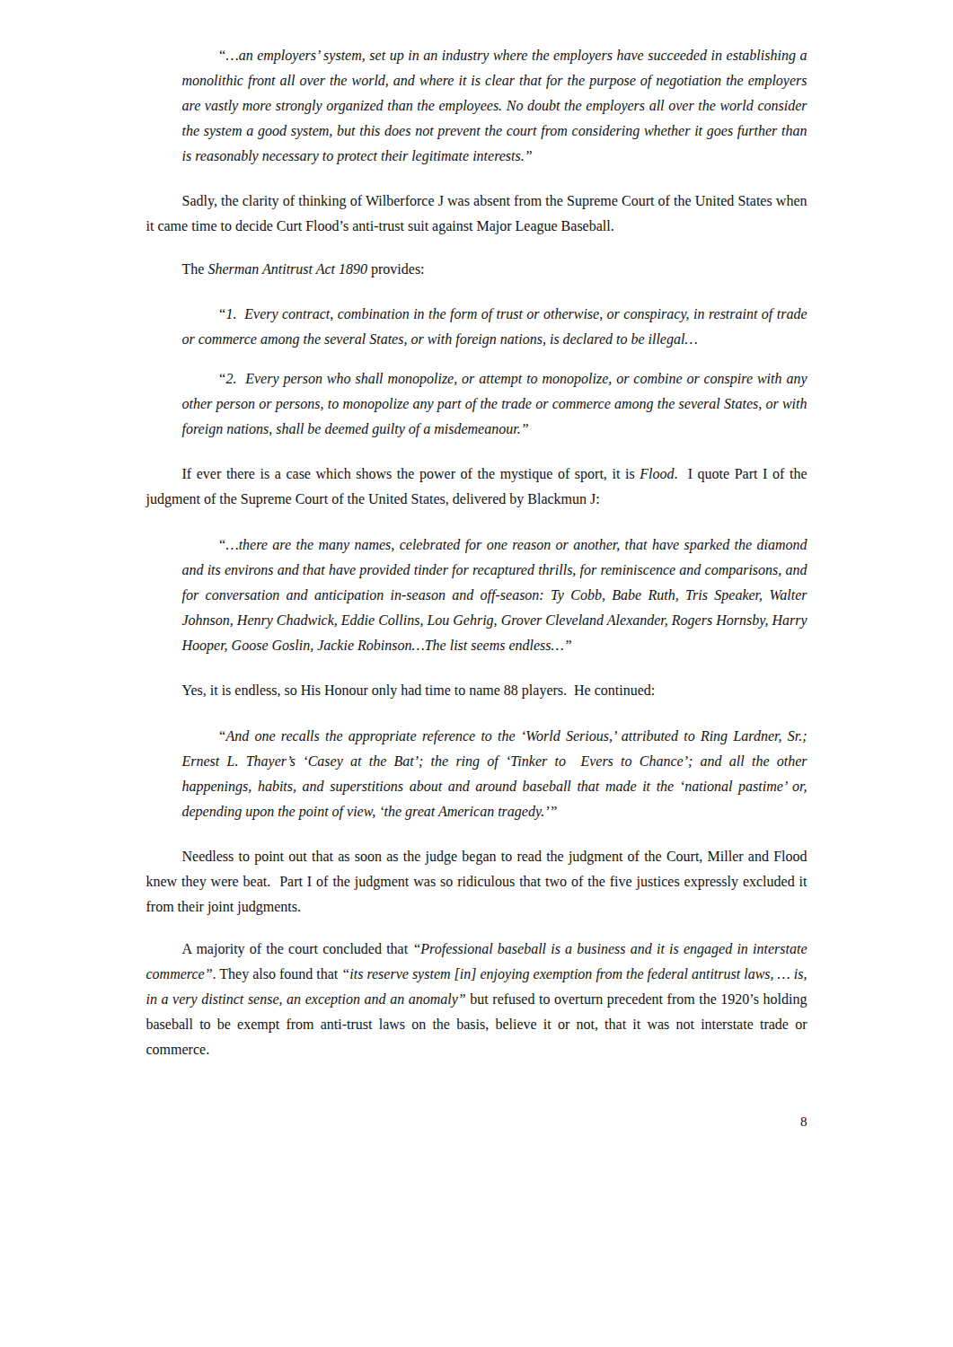“…an employers’ system, set up in an industry where the employers have succeeded in establishing a monolithic front all over the world, and where it is clear that for the purpose of negotiation the employers are vastly more strongly organized than the employees. No doubt the employers all over the world consider the system a good system, but this does not prevent the court from considering whether it goes further than is reasonably necessary to protect their legitimate interests.”
Sadly, the clarity of thinking of Wilberforce J was absent from the Supreme Court of the United States when it came time to decide Curt Flood’s anti-trust suit against Major League Baseball.
The Sherman Antitrust Act 1890 provides:
“1. Every contract, combination in the form of trust or otherwise, or conspiracy, in restraint of trade or commerce among the several States, or with foreign nations, is declared to be illegal…
“2. Every person who shall monopolize, or attempt to monopolize, or combine or conspire with any other person or persons, to monopolize any part of the trade or commerce among the several States, or with foreign nations, shall be deemed guilty of a misdemeanour.”
If ever there is a case which shows the power of the mystique of sport, it is Flood. I quote Part I of the judgment of the Supreme Court of the United States, delivered by Blackmun J:
“…there are the many names, celebrated for one reason or another, that have sparked the diamond and its environs and that have provided tinder for recaptured thrills, for reminiscence and comparisons, and for conversation and anticipation in-season and off-season: Ty Cobb, Babe Ruth, Tris Speaker, Walter Johnson, Henry Chadwick, Eddie Collins, Lou Gehrig, Grover Cleveland Alexander, Rogers Hornsby, Harry Hooper, Goose Goslin, Jackie Robinson…The list seems endless…”
Yes, it is endless, so His Honour only had time to name 88 players. He continued:
“And one recalls the appropriate reference to the ‘World Serious,’ attributed to Ring Lardner, Sr.; Ernest L. Thayer’s ‘Casey at the Bat’; the ring of ‘Tinker to Evers to Chance’; and all the other happenings, habits, and superstitions about and around baseball that made it the ‘national pastime’ or, depending upon the point of view, ‘the great American tragedy.’”
Needless to point out that as soon as the judge began to read the judgment of the Court, Miller and Flood knew they were beat. Part I of the judgment was so ridiculous that two of the five justices expressly excluded it from their joint judgments.
A majority of the court concluded that “Professional baseball is a business and it is engaged in interstate commerce”. They also found that “its reserve system [in] enjoying exemption from the federal antitrust laws, … is, in a very distinct sense, an exception and an anomaly” but refused to overturn precedent from the 1920’s holding baseball to be exempt from anti-trust laws on the basis, believe it or not, that it was not interstate trade or commerce.
8